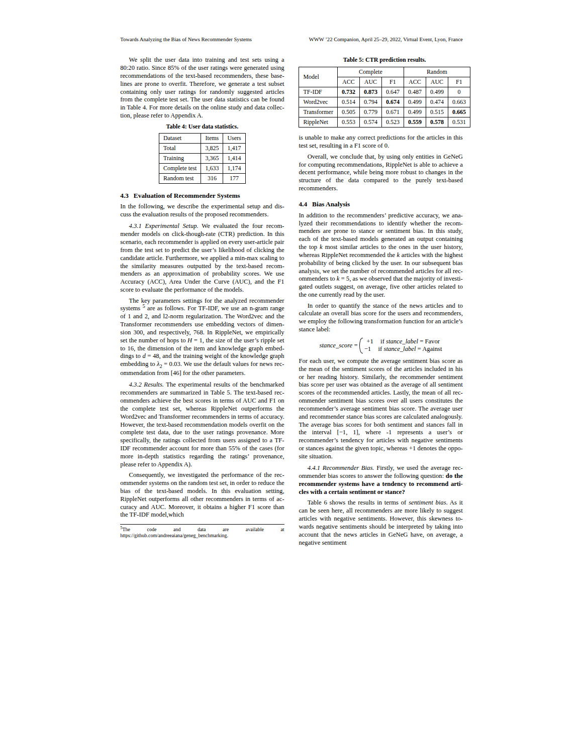Towards Analyzing the Bias of News Recommender Systems
WWW ’22 Companion, April 25–29, 2022, Virtual Event, Lyon, France
We split the user data into training and test sets using a 80:20 ratio. Since 85% of the user ratings were generated using recommendations of the text-based recommenders, these baselines are prone to overfit. Therefore, we generate a test subset containing only user ratings for randomly suggested articles from the complete test set. The user data statistics can be found in Table 4. For more details on the online study and data collection, please refer to Appendix A.
Table 4: User data statistics.
| Dataset | Items | Users |
| --- | --- | --- |
| Total | 3,825 | 1,417 |
| Training | 3,365 | 1,414 |
| Complete test | 1,633 | 1,174 |
| Random test | 316 | 177 |
4.3 Evaluation of Recommender Systems
In the following, we describe the experimental setup and discuss the evaluation results of the proposed recommenders.
4.3.1 Experimental Setup. We evaluated the four recommender models on click-though-rate (CTR) prediction. In this scenario, each recommender is applied on every user-article pair from the test set to predict the user’s likelihood of clicking the candidate article. Furthermore, we applied a min-max scaling to the similarity measures outputted by the text-based recommenders as an approximation of probability scores. We use Accuracy (ACC), Area Under the Curve (AUC), and the F1 score to evaluate the performance of the models.
The key parameters settings for the analyzed recommender systems 5 are as follows. For TF-IDF, we use an n-gram range of 1 and 2, and l2-norm regularization. The Word2vec and the Transformer recommenders use embedding vectors of dimension 300, and respectively, 768. In RippleNet, we empirically set the number of hops to H = 1, the size of the user’s ripple set to 16, the dimension of the item and knowledge graph embeddings to d = 48, and the training weight of the knowledge graph embedding to λ2 = 0.03. We use the default values for news recommendation from [46] for the other parameters.
4.3.2 Results. The experimental results of the benchmarked recommenders are summarized in Table 5. The text-based recommenders achieve the best scores in terms of AUC and F1 on the complete test set, whereas RippleNet outperforms the Word2vec and Transformer recommenders in terms of accuracy. However, the text-based recommendation models overfit on the complete test data, due to the user ratings provenance. More specifically, the ratings collected from users assigned to a TF-IDF recommender account for more than 55% of the cases (for more in-depth statistics regarding the ratings’ provenance, please refer to Appendix A).
Consequently, we investigated the performance of the recommender systems on the random test set, in order to reduce the bias of the text-based models. In this evaluation setting, RippleNet outperforms all other recommenders in terms of accuracy and AUC. Moreover, it obtains a higher F1 score than the TF-IDF model,which
5The code and data are available at https://github.com/andreeaiana/geneg_benchmarking.
Table 5: CTR prediction results.
| Model | Complete | Random |
| --- | --- | --- |
| ACC | AUC | F1 | ACC | AUC | F1 |
| TF-IDF | 0.732 | 0.873 | 0.647 | 0.487 | 0.499 | 0 |
| Word2vec | 0.514 | 0.794 | 0.674 | 0.499 | 0.474 | 0.663 |
| Transformer | 0.505 | 0.779 | 0.671 | 0.499 | 0.515 | 0.665 |
| RippleNet | 0.553 | 0.574 | 0.523 | 0.559 | 0.578 | 0.531 |
is unable to make any correct predictions for the articles in this test set, resulting in a F1 score of 0.
Overall, we conclude that, by using only entities in GeNeG for computing recommendations, RippleNet is able to achieve a decent performance, while being more robust to changes in the structure of the data compared to the purely text-based recommenders.
4.4 Bias Analysis
In addition to the recommenders’ predictive accuracy, we analyzed their recommendations to identify whether the recommenders are prone to stance or sentiment bias. In this study, each of the text-based models generated an output containing the top k most similar articles to the ones in the user history, whereas RippleNet recommended the k articles with the highest probability of being clicked by the user. In our subsequent bias analysis, we set the number of recommended articles for all recommenders to k = 5, as we observed that the majority of investigated outlets suggest, on average, five other articles related to the one currently read by the user.
In order to quantify the stance of the news articles and to calculate an overall bias score for the users and recommenders, we employ the following transformation function for an article’s stance label:
stance_score = +1 if stance_label = Favor −1 if stance_label = Against
For each user, we compute the average sentiment bias score as the mean of the sentiment scores of the articles included in his or her reading history. Similarly, the recommender sentiment bias score per user was obtained as the average of all sentiment scores of the recommended articles. Lastly, the mean of all recommender sentiment bias scores over all users constitutes the recommender’s average sentiment bias score. The average user and recommender stance bias scores are calculated analogously. The average bias scores for both sentiment and stances fall in the interval [−1, 1], where -1 represents a user’s or recommender’s tendency for articles with negative sentiments or stances against the given topic, whereas +1 denotes the opposite situation.
4.4.1 Recommender Bias. Firstly, we used the average recommender bias scores to answer the following question: do the recommender systems have a tendency to recommend articles with a certain sentiment or stance?
Table 6 shows the results in terms of sentiment bias. As it can be seen here, all recommenders are more likely to suggest articles with negative sentiments. However, this skewness towards negative sentiments should be interpreted by taking into account that the news articles in GeNeG have, on average, a negative sentiment